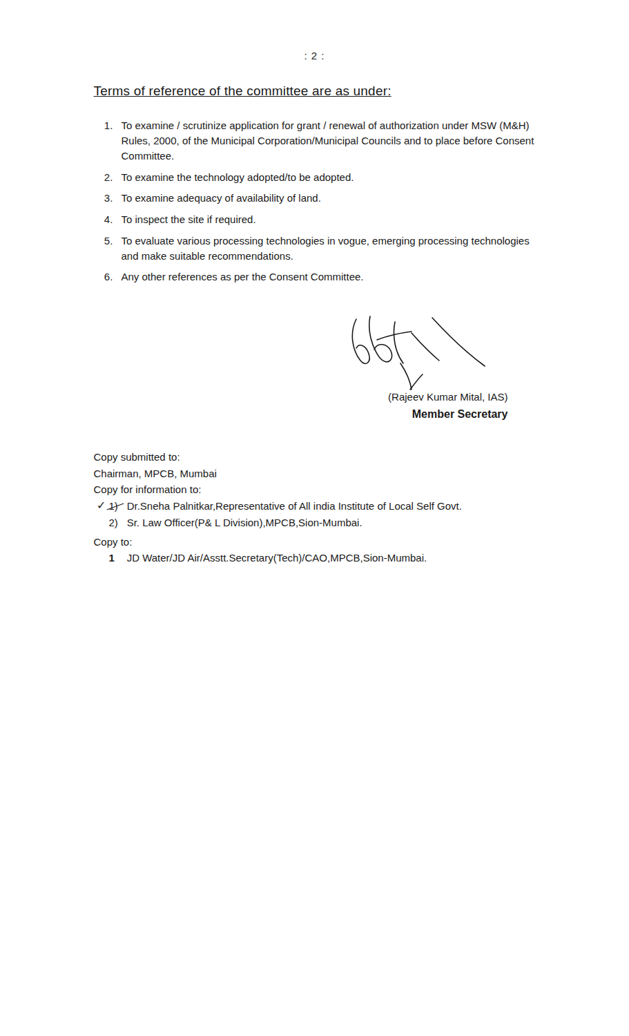: 2 :
Terms of reference of the committee are as under:
To examine / scrutinize application for grant / renewal of authorization under MSW (M&H) Rules, 2000, of the Municipal Corporation/Municipal Councils and to place before Consent Committee.
To examine the technology adopted/to be adopted.
To examine adequacy of availability of land.
To inspect the site if required.
To evaluate various processing technologies in vogue, emerging processing technologies and make suitable recommendations.
Any other references as per the Consent Committee.
(Rajeev Kumar Mital, IAS)
Member Secretary
Copy submitted to:
Chairman, MPCB, Mumbai
Copy for information to:
✓1) Dr.Sneha Palnitkar,Representative of All india Institute of Local Self Govt.
2) Sr. Law Officer(P& L Division),MPCB,Sion-Mumbai.
Copy to:
1 JD Water/JD Air/Asstt.Secretary(Tech)/CAO,MPCB,Sion-Mumbai.